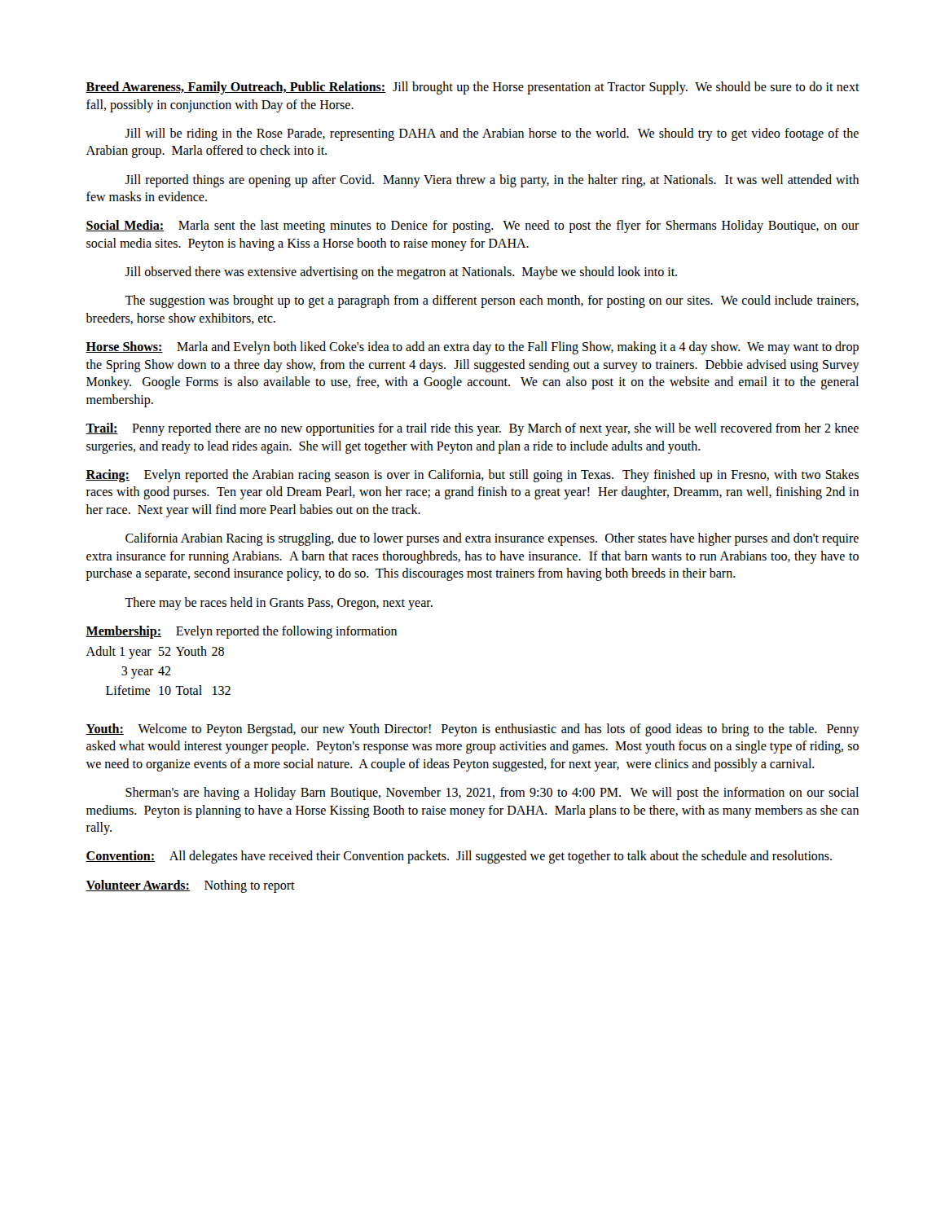Breed Awareness, Family Outreach, Public Relations: Jill brought up the Horse presentation at Tractor Supply. We should be sure to do it next fall, possibly in conjunction with Day of the Horse.
Jill will be riding in the Rose Parade, representing DAHA and the Arabian horse to the world. We should try to get video footage of the Arabian group. Marla offered to check into it.
Jill reported things are opening up after Covid. Manny Viera threw a big party, in the halter ring, at Nationals. It was well attended with few masks in evidence.
Social Media: Marla sent the last meeting minutes to Denice for posting. We need to post the flyer for Shermans Holiday Boutique, on our social media sites. Peyton is having a Kiss a Horse booth to raise money for DAHA.
Jill observed there was extensive advertising on the megatron at Nationals. Maybe we should look into it.
The suggestion was brought up to get a paragraph from a different person each month, for posting on our sites. We could include trainers, breeders, horse show exhibitors, etc.
Horse Shows: Marla and Evelyn both liked Coke's idea to add an extra day to the Fall Fling Show, making it a 4 day show. We may want to drop the Spring Show down to a three day show, from the current 4 days. Jill suggested sending out a survey to trainers. Debbie advised using Survey Monkey. Google Forms is also available to use, free, with a Google account. We can also post it on the website and email it to the general membership.
Trail: Penny reported there are no new opportunities for a trail ride this year. By March of next year, she will be well recovered from her 2 knee surgeries, and ready to lead rides again. She will get together with Peyton and plan a ride to include adults and youth.
Racing: Evelyn reported the Arabian racing season is over in California, but still going in Texas. They finished up in Fresno, with two Stakes races with good purses. Ten year old Dream Pearl, won her race; a grand finish to a great year! Her daughter, Dreamm, ran well, finishing 2nd in her race. Next year will find more Pearl babies out on the track.
California Arabian Racing is struggling, due to lower purses and extra insurance expenses. Other states have higher purses and don't require extra insurance for running Arabians. A barn that races thoroughbreds, has to have insurance. If that barn wants to run Arabians too, they have to purchase a separate, second insurance policy, to do so. This discourages most trainers from having both breeds in their barn.
There may be races held in Grants Pass, Oregon, next year.
Membership: Evelyn reported the following information
| Adult 1 year | 52 | Youth | 28 |
| 3 year | 42 | | |
| Lifetime | 10 | Total | 132 |
Youth: Welcome to Peyton Bergstad, our new Youth Director! Peyton is enthusiastic and has lots of good ideas to bring to the table. Penny asked what would interest younger people. Peyton's response was more group activities and games. Most youth focus on a single type of riding, so we need to organize events of a more social nature. A couple of ideas Peyton suggested, for next year, were clinics and possibly a carnival.
Sherman's are having a Holiday Barn Boutique, November 13, 2021, from 9:30 to 4:00 PM. We will post the information on our social mediums. Peyton is planning to have a Horse Kissing Booth to raise money for DAHA. Marla plans to be there, with as many members as she can rally.
Convention: All delegates have received their Convention packets. Jill suggested we get together to talk about the schedule and resolutions.
Volunteer Awards: Nothing to report